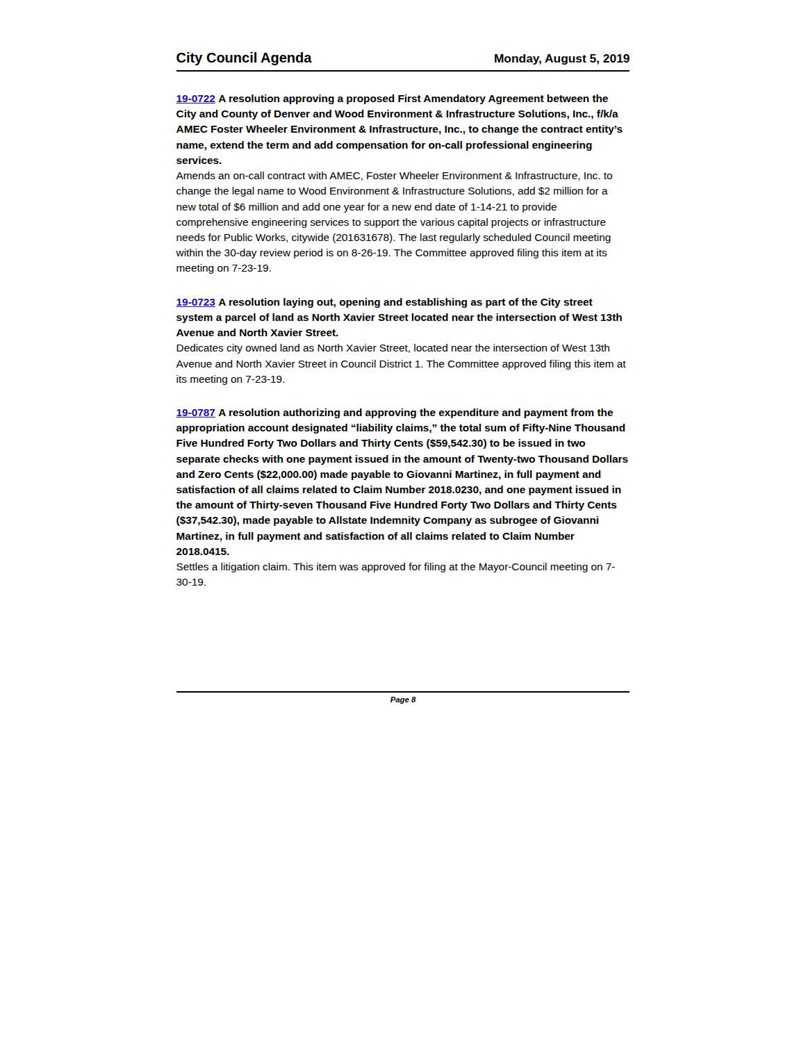City Council Agenda
Monday, August 5, 2019
19-0722 A resolution approving a proposed First Amendatory Agreement between the City and County of Denver and Wood Environment & Infrastructure Solutions, Inc., f/k/a AMEC Foster Wheeler Environment & Infrastructure, Inc., to change the contract entity’s name, extend the term and add compensation for on-call professional engineering services.
Amends an on-call contract with AMEC, Foster Wheeler Environment & Infrastructure, Inc. to change the legal name to Wood Environment & Infrastructure Solutions, add $2 million for a new total of $6 million and add one year for a new end date of 1-14-21 to provide comprehensive engineering services to support the various capital projects or infrastructure needs for Public Works, citywide (201631678). The last regularly scheduled Council meeting within the 30-day review period is on 8-26-19. The Committee approved filing this item at its meeting on 7-23-19.
19-0723 A resolution laying out, opening and establishing as part of the City street system a parcel of land as North Xavier Street located near the intersection of West 13th Avenue and North Xavier Street.
Dedicates city owned land as North Xavier Street, located near the intersection of West 13th Avenue and North Xavier Street in Council District 1. The Committee approved filing this item at its meeting on 7-23-19.
19-0787 A resolution authorizing and approving the expenditure and payment from the appropriation account designated “liability claims,” the total sum of Fifty-Nine Thousand Five Hundred Forty Two Dollars and Thirty Cents ($59,542.30) to be issued in two separate checks with one payment issued in the amount of Twenty-two Thousand Dollars and Zero Cents ($22,000.00) made payable to Giovanni Martinez, in full payment and satisfaction of all claims related to Claim Number 2018.0230, and one payment issued in the amount of Thirty-seven Thousand Five Hundred Forty Two Dollars and Thirty Cents ($37,542.30), made payable to Allstate Indemnity Company as subrogee of Giovanni Martinez, in full payment and satisfaction of all claims related to Claim Number 2018.0415.
Settles a litigation claim. This item was approved for filing at the Mayor-Council meeting on 7-30-19.
Page 8